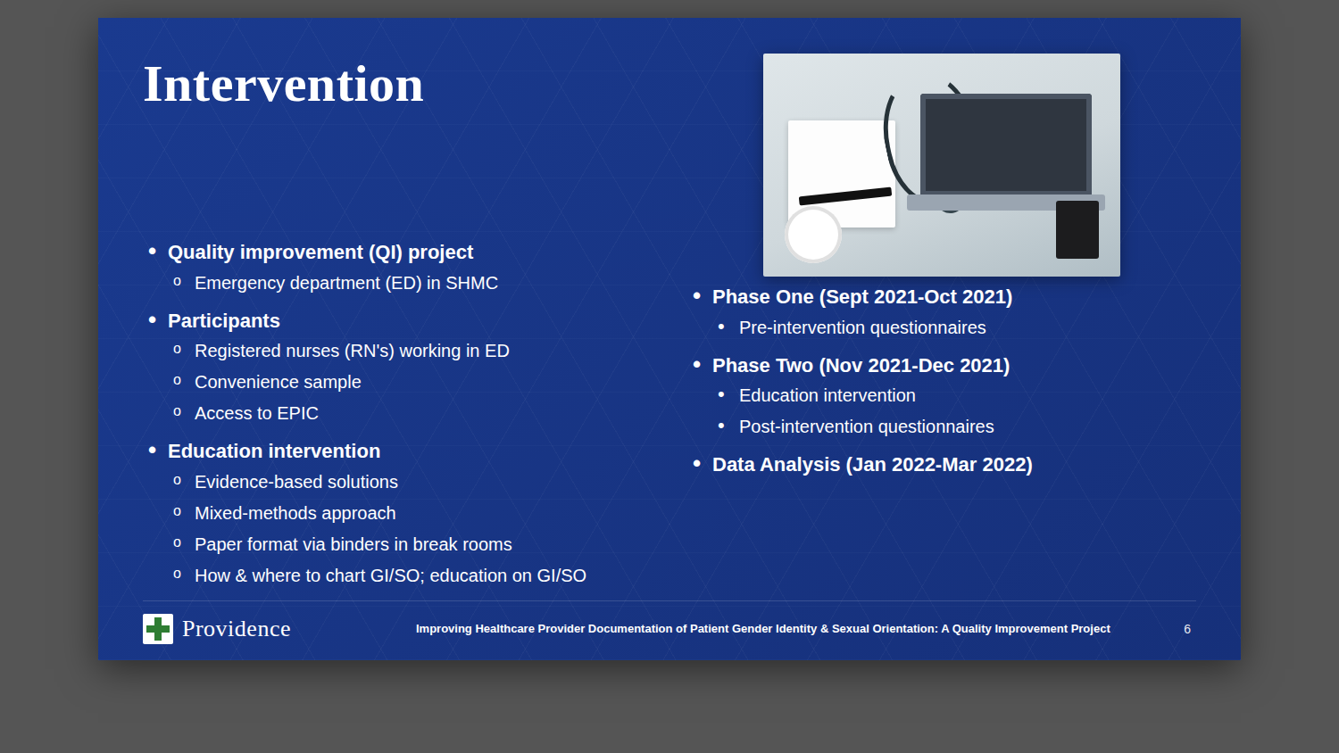Intervention
Quality improvement (QI) project
Emergency department (ED) in SHMC
Participants
Registered nurses (RN's) working in ED
Convenience sample
Access to EPIC
Education intervention
Evidence-based solutions
Mixed-methods approach
Paper format via binders in break rooms
How & where to chart GI/SO; education on GI/SO
Phase One (Sept 2021-Oct 2021)
Pre-intervention questionnaires
Phase Two (Nov 2021-Dec 2021)
Education intervention
Post-intervention questionnaires
Data Analysis (Jan 2022-Mar 2022)
Providence
Improving Healthcare Provider Documentation of Patient Gender Identity & Sexual Orientation: A Quality Improvement Project
6